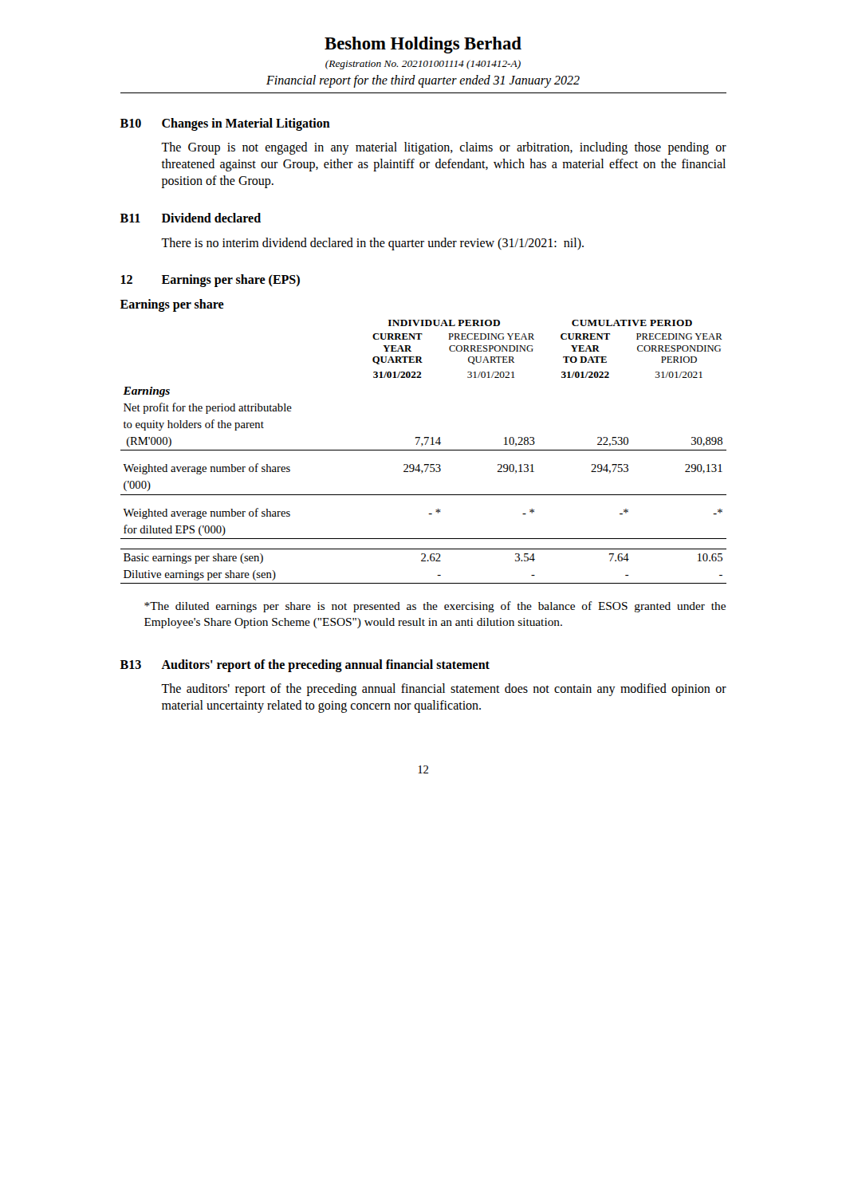Beshom Holdings Berhad
(Registration No. 202101001114 (1401412-A)
Financial report for the third quarter ended 31 January 2022
B10 Changes in Material Litigation
The Group is not engaged in any material litigation, claims or arbitration, including those pending or threatened against our Group, either as plaintiff or defendant, which has a material effect on the financial position of the Group.
B11 Dividend declared
There is no interim dividend declared in the quarter under review (31/1/2021: nil).
12 Earnings per share (EPS)
Earnings per share
| | INDIVIDUAL PERIOD | CUMULATIVE PERIOD |
| | CURRENT YEAR QUARTER | PRECEDING YEAR CORRESPONDING QUARTER | CURRENT YEAR TO DATE | PRECEDING YEAR CORRESPONDING PERIOD |
| | 31/01/2022 | 31/01/2021 | 31/01/2022 | 31/01/2021 |
| Earnings |
| Net profit for the period attributable | | | | |
| to equity holders of the parent | | | | |
| (RM'000) | 7,714 | 10,283 | 22,530 | 30,898 |
| Weighted average number of shares | 294,753 | 290,131 | 294,753 | 290,131 |
| ('000) | | | | |
| Weighted average number of shares | - * | - * | -* | -* |
| for diluted EPS ('000) | | | | |
| Basic earnings per share (sen) | 2.62 | 3.54 | 7.64 | 10.65 |
| Dilutive earnings per share (sen) | - | - | - | - |
*The diluted earnings per share is not presented as the exercising of the balance of ESOS granted under the Employee's Share Option Scheme ("ESOS") would result in an anti dilution situation.
B13 Auditors' report of the preceding annual financial statement
The auditors' report of the preceding annual financial statement does not contain any modified opinion or material uncertainty related to going concern nor qualification.
12